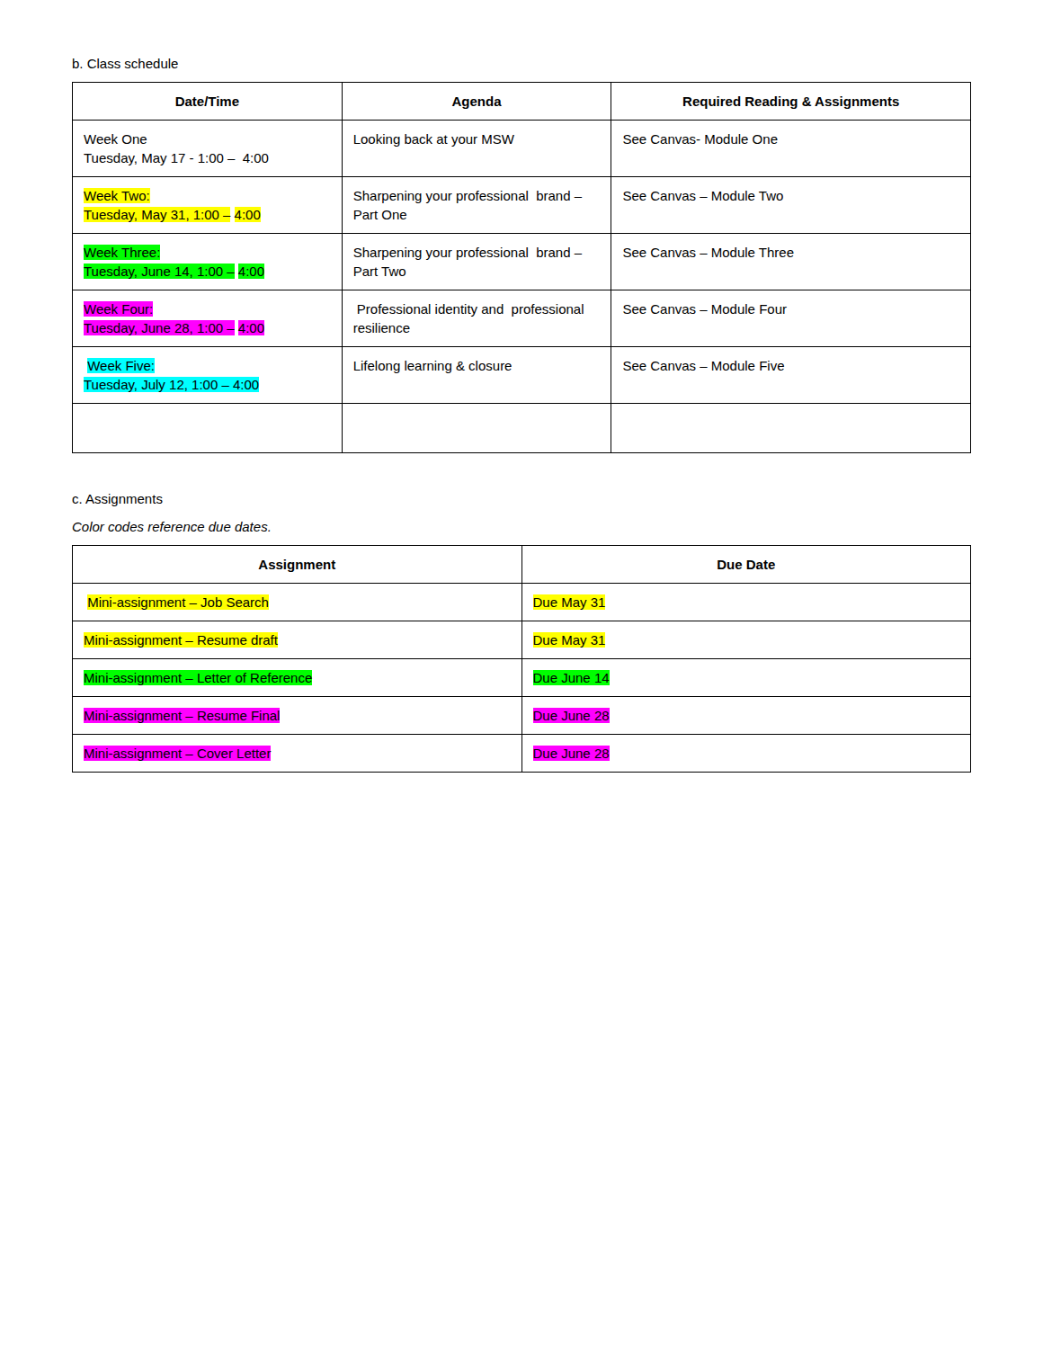b. Class schedule
| Date/Time | Agenda | Required Reading & Assignments |
| --- | --- | --- |
| Week One Tuesday, May 17 - 1:00 – 4:00 | Looking back at your MSW | See Canvas- Module One |
| Week Two: Tuesday, May 31, 1:00 – 4:00 | Sharpening your professional brand – Part One | See Canvas – Module Two |
| Week Three: Tuesday, June 14, 1:00 – 4:00 | Sharpening your professional brand – Part Two | See Canvas – Module Three |
| Week Four: Tuesday, June 28, 1:00 – 4:00 | Professional identity and professional resilience | See Canvas – Module Four |
| Week Five: Tuesday, July 12, 1:00 – 4:00 | Lifelong learning & closure | See Canvas – Module Five |
c. Assignments
Color codes reference due dates.
| Assignment | Due Date |
| --- | --- |
| Mini-assignment – Job Search | Due May 31 |
| Mini-assignment – Resume draft | Due May 31 |
| Mini-assignment – Letter of Reference | Due June 14 |
| Mini-assignment – Resume Final | Due June 28 |
| Mini-assignment – Cover Letter | Due June 28 |